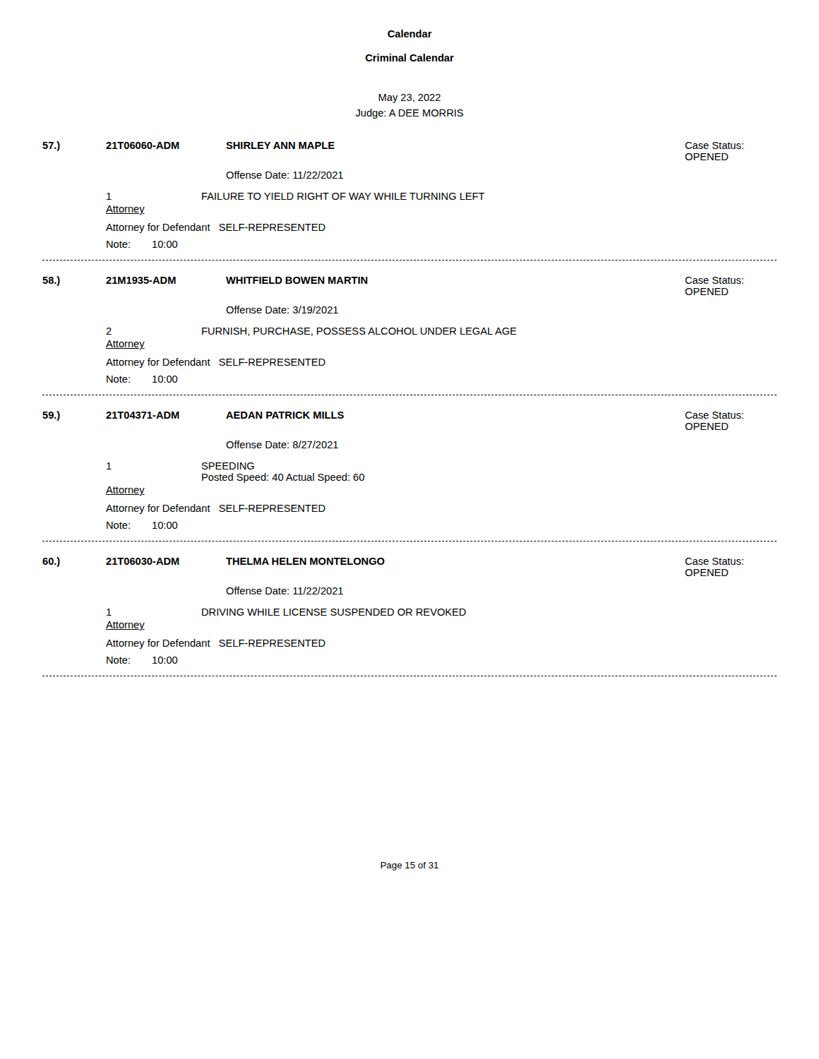Calendar
Criminal Calendar
May 23, 2022
Judge: A DEE MORRIS
57.) 21T06060-ADM SHIRLEY ANN MAPLE Case Status:
OPENED
Offense Date: 11/22/2021
1 FAILURE TO YIELD RIGHT OF WAY WHILE TURNING LEFT
Attorney
Attorney for Defendant SELF-REPRESENTED
Note:10:00
58.) 21M1935-ADM WHITFIELD BOWEN MARTIN Case Status:
OPENED
Offense Date: 3/19/2021
2 FURNISH, PURCHASE, POSSESS ALCOHOL UNDER LEGAL AGE
Attorney
Attorney for Defendant SELF-REPRESENTED
Note:10:00
59.) 21T04371-ADM AEDAN PATRICK MILLS Case Status:
OPENED
Offense Date: 8/27/2021
1 SPEEDING
Posted Speed: 40 Actual Speed: 60
Attorney
Attorney for Defendant SELF-REPRESENTED
Note:10:00
60.) 21T06030-ADM THELMA HELEN MONTELONGO Case Status:
OPENED
Offense Date: 11/22/2021
1 DRIVING WHILE LICENSE SUSPENDED OR REVOKED
Attorney
Attorney for Defendant SELF-REPRESENTED
Note:10:00
Page 15 of 31